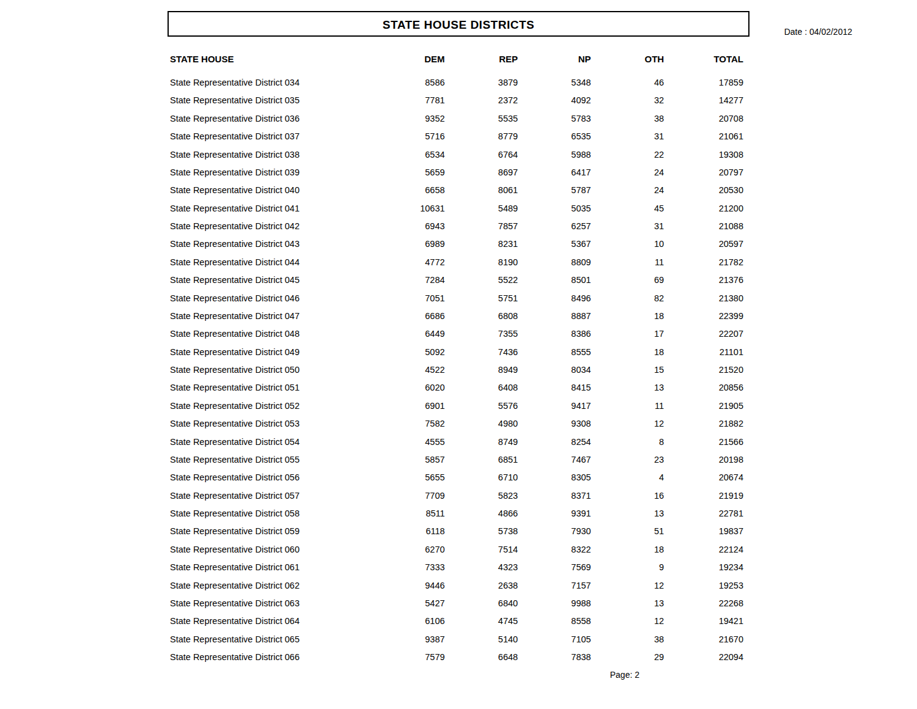STATE HOUSE DISTRICTS
Date : 04/02/2012
| STATE HOUSE | DEM | REP | NP | OTH | TOTAL |
| --- | --- | --- | --- | --- | --- |
| State Representative District 034 | 8586 | 3879 | 5348 | 46 | 17859 |
| State Representative District 035 | 7781 | 2372 | 4092 | 32 | 14277 |
| State Representative District 036 | 9352 | 5535 | 5783 | 38 | 20708 |
| State Representative District 037 | 5716 | 8779 | 6535 | 31 | 21061 |
| State Representative District 038 | 6534 | 6764 | 5988 | 22 | 19308 |
| State Representative District 039 | 5659 | 8697 | 6417 | 24 | 20797 |
| State Representative District 040 | 6658 | 8061 | 5787 | 24 | 20530 |
| State Representative District 041 | 10631 | 5489 | 5035 | 45 | 21200 |
| State Representative District 042 | 6943 | 7857 | 6257 | 31 | 21088 |
| State Representative District 043 | 6989 | 8231 | 5367 | 10 | 20597 |
| State Representative District 044 | 4772 | 8190 | 8809 | 11 | 21782 |
| State Representative District 045 | 7284 | 5522 | 8501 | 69 | 21376 |
| State Representative District 046 | 7051 | 5751 | 8496 | 82 | 21380 |
| State Representative District 047 | 6686 | 6808 | 8887 | 18 | 22399 |
| State Representative District 048 | 6449 | 7355 | 8386 | 17 | 22207 |
| State Representative District 049 | 5092 | 7436 | 8555 | 18 | 21101 |
| State Representative District 050 | 4522 | 8949 | 8034 | 15 | 21520 |
| State Representative District 051 | 6020 | 6408 | 8415 | 13 | 20856 |
| State Representative District 052 | 6901 | 5576 | 9417 | 11 | 21905 |
| State Representative District 053 | 7582 | 4980 | 9308 | 12 | 21882 |
| State Representative District 054 | 4555 | 8749 | 8254 | 8 | 21566 |
| State Representative District 055 | 5857 | 6851 | 7467 | 23 | 20198 |
| State Representative District 056 | 5655 | 6710 | 8305 | 4 | 20674 |
| State Representative District 057 | 7709 | 5823 | 8371 | 16 | 21919 |
| State Representative District 058 | 8511 | 4866 | 9391 | 13 | 22781 |
| State Representative District 059 | 6118 | 5738 | 7930 | 51 | 19837 |
| State Representative District 060 | 6270 | 7514 | 8322 | 18 | 22124 |
| State Representative District 061 | 7333 | 4323 | 7569 | 9 | 19234 |
| State Representative District 062 | 9446 | 2638 | 7157 | 12 | 19253 |
| State Representative District 063 | 5427 | 6840 | 9988 | 13 | 22268 |
| State Representative District 064 | 6106 | 4745 | 8558 | 12 | 19421 |
| State Representative District 065 | 9387 | 5140 | 7105 | 38 | 21670 |
| State Representative District 066 | 7579 | 6648 | 7838 | 29 | 22094 |
Page: 2